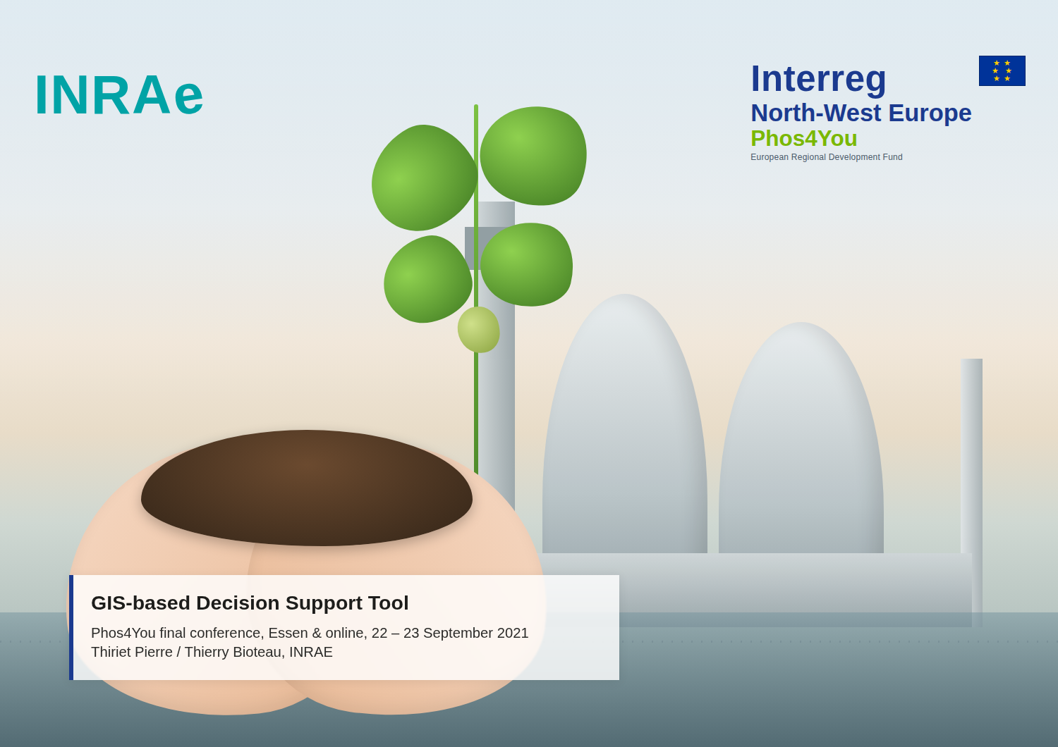INRAe
★ ★
★ ★
★ ★
Interreg
North-West Europe
Phos4You
European Regional Development Fund
GIS-based Decision Support Tool
Phos4You final conference, Essen & online, 22 – 23 September 2021
Thiriet Pierre / Thierry Bioteau, INRAE